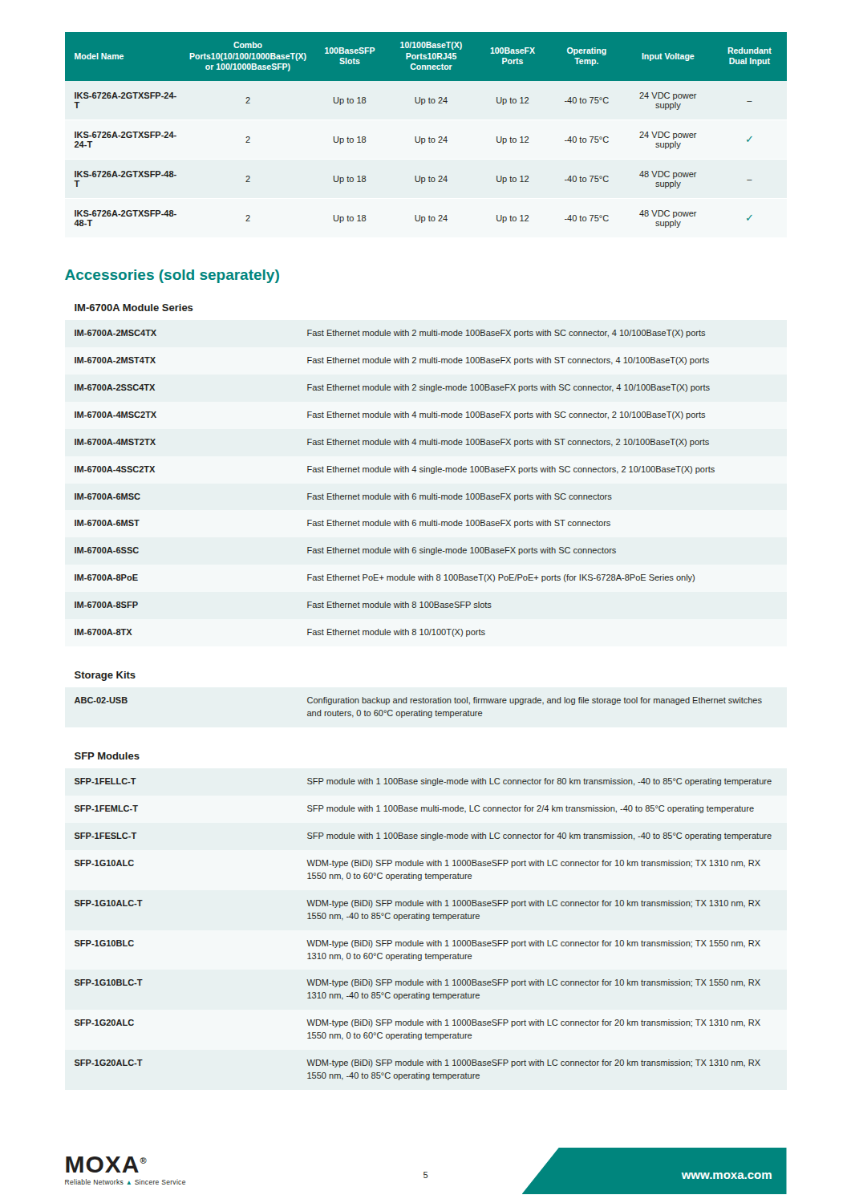| Model Name | Combo Ports10(10/100/1000BaseT(X) or 100/1000BaseSFP) | 100BaseSFP Slots | 10/100BaseT(X) Ports10RJ45 Connector | 100BaseFX Ports | Operating Temp. | Input Voltage | Redundant Dual Input |
| --- | --- | --- | --- | --- | --- | --- | --- |
| IKS-6726A-2GTXSFP-24-T | 2 | Up to 18 | Up to 24 | Up to 12 | -40 to 75°C | 24 VDC power supply | – |
| IKS-6726A-2GTXSFP-24-24-T | 2 | Up to 18 | Up to 24 | Up to 12 | -40 to 75°C | 24 VDC power supply | ✓ |
| IKS-6726A-2GTXSFP-48-T | 2 | Up to 18 | Up to 24 | Up to 12 | -40 to 75°C | 48 VDC power supply | – |
| IKS-6726A-2GTXSFP-48-48-T | 2 | Up to 18 | Up to 24 | Up to 12 | -40 to 75°C | 48 VDC power supply | ✓ |
Accessories (sold separately)
IM-6700A Module Series
| IM-6700A-2MSC4TX | Fast Ethernet module with 2 multi-mode 100BaseFX ports with SC connector, 4 10/100BaseT(X) ports |
| IM-6700A-2MST4TX | Fast Ethernet module with 2 multi-mode 100BaseFX ports with ST connectors, 4 10/100BaseT(X) ports |
| IM-6700A-2SSC4TX | Fast Ethernet module with 2 single-mode 100BaseFX ports with SC connector, 4 10/100BaseT(X) ports |
| IM-6700A-4MSC2TX | Fast Ethernet module with 4 multi-mode 100BaseFX ports with SC connector, 2 10/100BaseT(X) ports |
| IM-6700A-4MST2TX | Fast Ethernet module with 4 multi-mode 100BaseFX ports with ST connectors, 2 10/100BaseT(X) ports |
| IM-6700A-4SSC2TX | Fast Ethernet module with 4 single-mode 100BaseFX ports with SC connectors, 2 10/100BaseT(X) ports |
| IM-6700A-6MSC | Fast Ethernet module with 6 multi-mode 100BaseFX ports with SC connectors |
| IM-6700A-6MST | Fast Ethernet module with 6 multi-mode 100BaseFX ports with ST connectors |
| IM-6700A-6SSC | Fast Ethernet module with 6 single-mode 100BaseFX ports with SC connectors |
| IM-6700A-8PoE | Fast Ethernet PoE+ module with 8 100BaseT(X) PoE/PoE+ ports (for IKS-6728A-8PoE Series only) |
| IM-6700A-8SFP | Fast Ethernet module with 8 100BaseSFP slots |
| IM-6700A-8TX | Fast Ethernet module with 8 10/100T(X) ports |
Storage Kits
| ABC-02-USB | Configuration backup and restoration tool, firmware upgrade, and log file storage tool for managed Ethernet switches and routers, 0 to 60°C operating temperature |
SFP Modules
| SFP-1FELLC-T | SFP module with 1 100Base single-mode with LC connector for 80 km transmission, -40 to 85°C operating temperature |
| SFP-1FEMLC-T | SFP module with 1 100Base multi-mode, LC connector for 2/4 km transmission, -40 to 85°C operating temperature |
| SFP-1FESLC-T | SFP module with 1 100Base single-mode with LC connector for 40 km transmission, -40 to 85°C operating temperature |
| SFP-1G10ALC | WDM-type (BiDi) SFP module with 1 1000BaseSFP port with LC connector for 10 km transmission; TX 1310 nm, RX 1550 nm, 0 to 60°C operating temperature |
| SFP-1G10ALC-T | WDM-type (BiDi) SFP module with 1 1000BaseSFP port with LC connector for 10 km transmission; TX 1310 nm, RX 1550 nm, -40 to 85°C operating temperature |
| SFP-1G10BLC | WDM-type (BiDi) SFP module with 1 1000BaseSFP port with LC connector for 10 km transmission; TX 1550 nm, RX 1310 nm, 0 to 60°C operating temperature |
| SFP-1G10BLC-T | WDM-type (BiDi) SFP module with 1 1000BaseSFP port with LC connector for 10 km transmission; TX 1550 nm, RX 1310 nm, -40 to 85°C operating temperature |
| SFP-1G20ALC | WDM-type (BiDi) SFP module with 1 1000BaseSFP port with LC connector for 20 km transmission; TX 1310 nm, RX 1550 nm, 0 to 60°C operating temperature |
| SFP-1G20ALC-T | WDM-type (BiDi) SFP module with 1 1000BaseSFP port with LC connector for 20 km transmission; TX 1310 nm, RX 1550 nm, -40 to 85°C operating temperature |
MOXA®
Reliable Networks ▲ Sincere Service
5
www.moxa.com